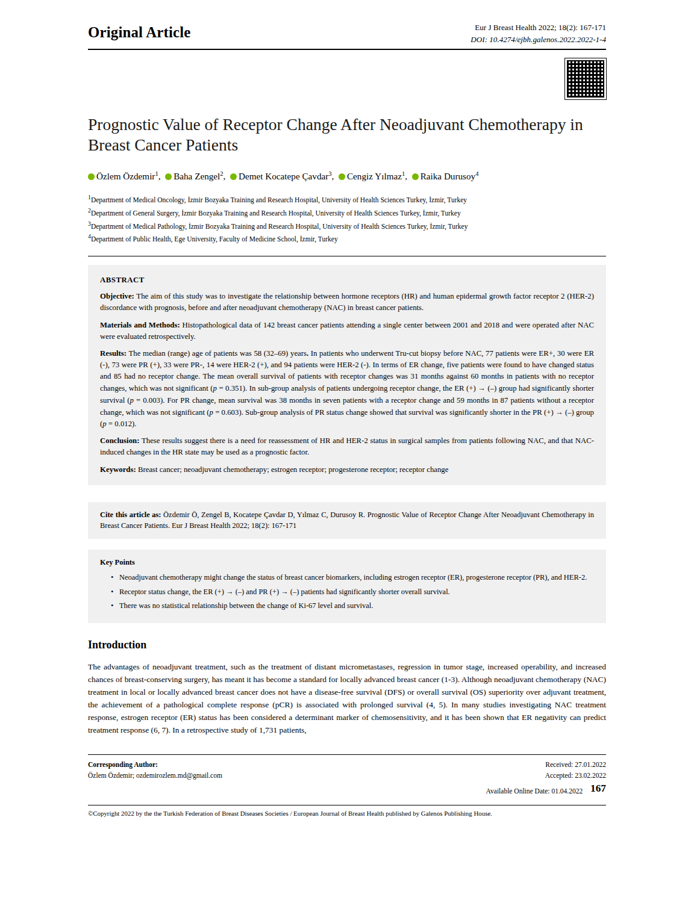Original Article
Eur J Breast Health 2022; 18(2): 167-171
DOI: 10.4274/ejbh.galenos.2022.2022-1-4
Prognostic Value of Receptor Change After Neoadjuvant Chemotherapy in Breast Cancer Patients
Özlem Özdemir1, Baha Zengel2, Demet Kocatepe Çavdar3, Cengiz Yılmaz1, Raika Durusoy4
1Department of Medical Oncology, İzmir Bozyaka Training and Research Hospital, University of Health Sciences Turkey, İzmir, Turkey
2Department of General Surgery, İzmir Bozyaka Training and Research Hospital, University of Health Sciences Turkey, İzmir, Turkey
3Department of Medical Pathology, İzmir Bozyaka Training and Research Hospital, University of Health Sciences Turkey, İzmir, Turkey
4Department of Public Health, Ege University, Faculty of Medicine School, İzmir, Turkey
ABSTRACT
Objective: The aim of this study was to investigate the relationship between hormone receptors (HR) and human epidermal growth factor receptor 2 (HER-2) discordance with prognosis, before and after neoadjuvant chemotherapy (NAC) in breast cancer patients.
Materials and Methods: Histopathological data of 142 breast cancer patients attending a single center between 2001 and 2018 and were operated after NAC were evaluated retrospectively.
Results: The median (range) age of patients was 58 (32–69) years. In patients who underwent Tru-cut biopsy before NAC, 77 patients were ER+, 30 were ER (-), 73 were PR (+), 33 were PR-, 14 were HER-2 (+), and 94 patients were HER-2 (-). In terms of ER change, five patients were found to have changed status and 85 had no receptor change. The mean overall survival of patients with receptor changes was 31 months against 60 months in patients with no receptor changes, which was not significant (p = 0.351). In sub-group analysis of patients undergoing receptor change, the ER (+) → (–) group had significantly shorter survival (p = 0.003). For PR change, mean survival was 38 months in seven patients with a receptor change and 59 months in 87 patients without a receptor change, which was not significant (p = 0.603). Sub-group analysis of PR status change showed that survival was significantly shorter in the PR (+) → (–) group (p = 0.012).
Conclusion: These results suggest there is a need for reassessment of HR and HER-2 status in surgical samples from patients following NAC, and that NAC-induced changes in the HR state may be used as a prognostic factor.
Keywords: Breast cancer; neoadjuvant chemotherapy; estrogen receptor; progesterone receptor; receptor change
Cite this article as: Özdemir Ö, Zengel B, Kocatepe Çavdar D, Yılmaz C, Durusoy R. Prognostic Value of Receptor Change After Neoadjuvant Chemotherapy in Breast Cancer Patients. Eur J Breast Health 2022; 18(2): 167-171
Key Points
Neoadjuvant chemotherapy might change the status of breast cancer biomarkers, including estrogen receptor (ER), progesterone receptor (PR), and HER-2.
Receptor status change, the ER (+) → (–) and PR (+) → (–) patients had significantly shorter overall survival.
There was no statistical relationship between the change of Ki-67 level and survival.
Introduction
The advantages of neoadjuvant treatment, such as the treatment of distant micrometastases, regression in tumor stage, increased operability, and increased chances of breast-conserving surgery, has meant it has become a standard for locally advanced breast cancer (1-3). Although neoadjuvant chemotherapy (NAC) treatment in local or locally advanced breast cancer does not have a disease-free survival (DFS) or overall survival (OS) superiority over adjuvant treatment, the achievement of a pathological complete response (pCR) is associated with prolonged survival (4, 5). In many studies investigating NAC treatment response, estrogen receptor (ER) status has been considered a determinant marker of chemosensitivity, and it has been shown that ER negativity can predict treatment response (6, 7). In a retrospective study of 1,731 patients,
Corresponding Author:
Özlem Özdemir; ozdemirozlem.md@gmail.com
Received: 27.01.2022
Accepted: 23.02.2022
Available Online Date: 01.04.2022 167
©Copyright 2022 by the the Turkish Federation of Breast Diseases Societies / European Journal of Breast Health published by Galenos Publishing House.